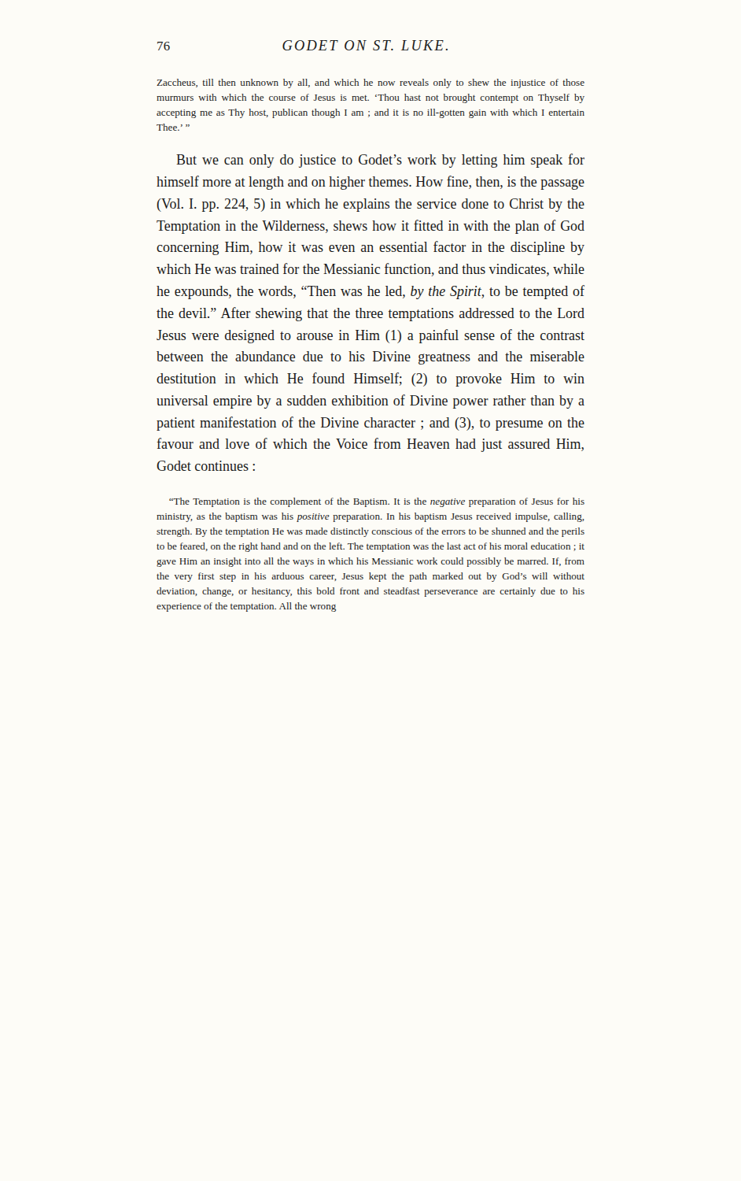76
Godet on St. Luke.
Zaccheus, till then unknown by all, and which he now reveals only to shew the injustice of those murmurs with which the course of Jesus is met. ‘Thou hast not brought contempt on Thyself by accepting me as Thy host, publican though I am ; and it is no ill-gotten gain with which I entertain Thee.’ ”
But we can only do justice to Godet’s work by letting him speak for himself more at length and on higher themes. How fine, then, is the passage (Vol. I. pp. 224, 5) in which he explains the service done to Christ by the Temptation in the Wilderness, shews how it fitted in with the plan of God concerning Him, how it was even an essential factor in the discipline by which He was trained for the Messianic function, and thus vindicates, while he expounds, the words, “Then was he led, by the Spirit, to be tempted of the devil.” After shewing that the three temptations addressed to the Lord Jesus were designed to arouse in Him (1) a painful sense of the contrast between the abundance due to his Divine greatness and the miserable destitution in which He found Himself; (2) to provoke Him to win universal empire by a sudden exhibition of Divine power rather than by a patient manifestation of the Divine character ; and (3), to presume on the favour and love of which the Voice from Heaven had just assured Him, Godet continues :
“The Temptation is the complement of the Baptism. It is the negative preparation of Jesus for his ministry, as the baptism was his positive preparation. In his baptism Jesus received impulse, calling, strength. By the temptation He was made distinctly conscious of the errors to be shunned and the perils to be feared, on the right hand and on the left. The temptation was the last act of his moral education ; it gave Him an insight into all the ways in which his Messianic work could possibly be marred. If, from the very first step in his arduous career, Jesus kept the path marked out by God’s will without deviation, change, or hesitancy, this bold front and steadfast perseverance are certainly due to his experience of the temptation. All the wrong